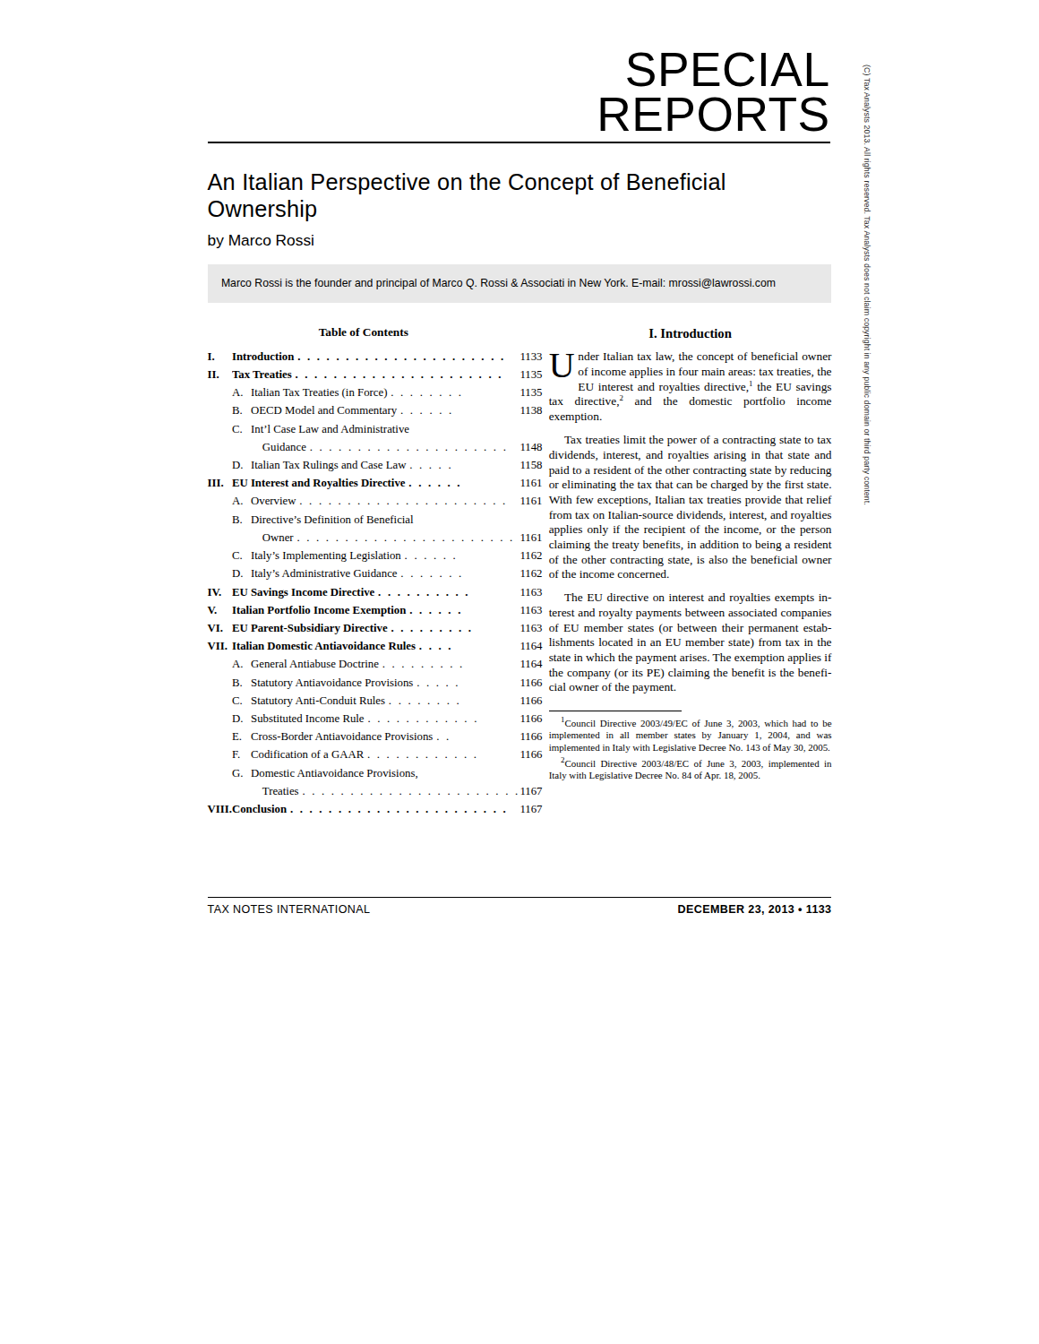(C) Tax Analysts 2013. All rights reserved. Tax Analysts does not claim copyright in any public domain or third party content.
SPECIAL REPORTS
An Italian Perspective on the Concept of Beneficial Ownership
by Marco Rossi
Marco Rossi is the founder and principal of Marco Q. Rossi & Associati in New York. E-mail: mrossi@lawrossi.com
Table of Contents
| I. | Introduction . . . . . . . . . . . . . . . . . . . . . . | 1133 |
| II. | Tax Treaties . . . . . . . . . . . . . . . . . . . . . . | 1135 |
| | A. Italian Tax Treaties (in Force) . . . . . . . . | 1135 |
| | B. OECD Model and Commentary . . . . . . | 1138 |
| | C. Int’l Case Law and Administrative | |
| | Guidance . . . . . . . . . . . . . . . . . . . . . | 1148 |
| | D. Italian Tax Rulings and Case Law . . . . . | 1158 |
| III. | EU Interest and Royalties Directive . . . . . . | 1161 |
| | A. Overview . . . . . . . . . . . . . . . . . . . . . . | 1161 |
| | B. Directive’s Definition of Beneficial | |
| | Owner . . . . . . . . . . . . . . . . . . . . . . . | 1161 |
| | C. Italy’s Implementing Legislation . . . . . . | 1162 |
| | D. Italy’s Administrative Guidance . . . . . . . | 1162 |
| IV. | EU Savings Income Directive . . . . . . . . . . | 1163 |
| V. | Italian Portfolio Income Exemption . . . . . . | 1163 |
| VI. | EU Parent-Subsidiary Directive . . . . . . . . . | 1163 |
| VII. | Italian Domestic Antiavoidance Rules . . . . | 1164 |
| | A. General Antiabuse Doctrine . . . . . . . . . | 1164 |
| | B. Statutory Antiavoidance Provisions . . . . . | 1166 |
| | C. Statutory Anti-Conduit Rules . . . . . . . . | 1166 |
| | D. Substituted Income Rule . . . . . . . . . . . . | 1166 |
| | E. Cross-Border Antiavoidance Provisions . . | 1166 |
| | F. Codification of a GAAR . . . . . . . . . . . . | 1166 |
| | G. Domestic Antiavoidance Provisions, | |
| | Treaties . . . . . . . . . . . . . . . . . . . . . . . | 1167 |
| VIII. | Conclusion . . . . . . . . . . . . . . . . . . . . . . . | 1167 |
I. Introduction
Under Italian tax law, the concept of beneficial owner of income applies in four main areas: tax treaties, the EU interest and royalties directive,1 the EU savings tax directive,2 and the domestic portfolio income exemption.
Tax treaties limit the power of a contracting state to tax dividends, interest, and royalties arising in that state and paid to a resident of the other contracting state by reducing or eliminating the tax that can be charged by the first state. With few exceptions, Italian tax treaties provide that relief from tax on Italian-source dividends, interest, and royalties applies only if the recipient of the income, or the person claiming the treaty benefits, in addition to being a resident of the other contracting state, is also the beneficial owner of the income concerned.
The EU directive on interest and royalties exempts interest and royalty payments between associated companies of EU member states (or between their permanent establishments located in an EU member state) from tax in the state in which the payment arises. The exemption applies if the company (or its PE) claiming the benefit is the beneficial owner of the payment.
1Council Directive 2003/49/EC of June 3, 2003, which had to be implemented in all member states by January 1, 2004, and was implemented in Italy with Legislative Decree No. 143 of May 30, 2005.
2Council Directive 2003/48/EC of June 3, 2003, implemented in Italy with Legislative Decree No. 84 of Apr. 18, 2005.
TAX NOTES INTERNATIONAL DECEMBER 23, 2013 • 1133